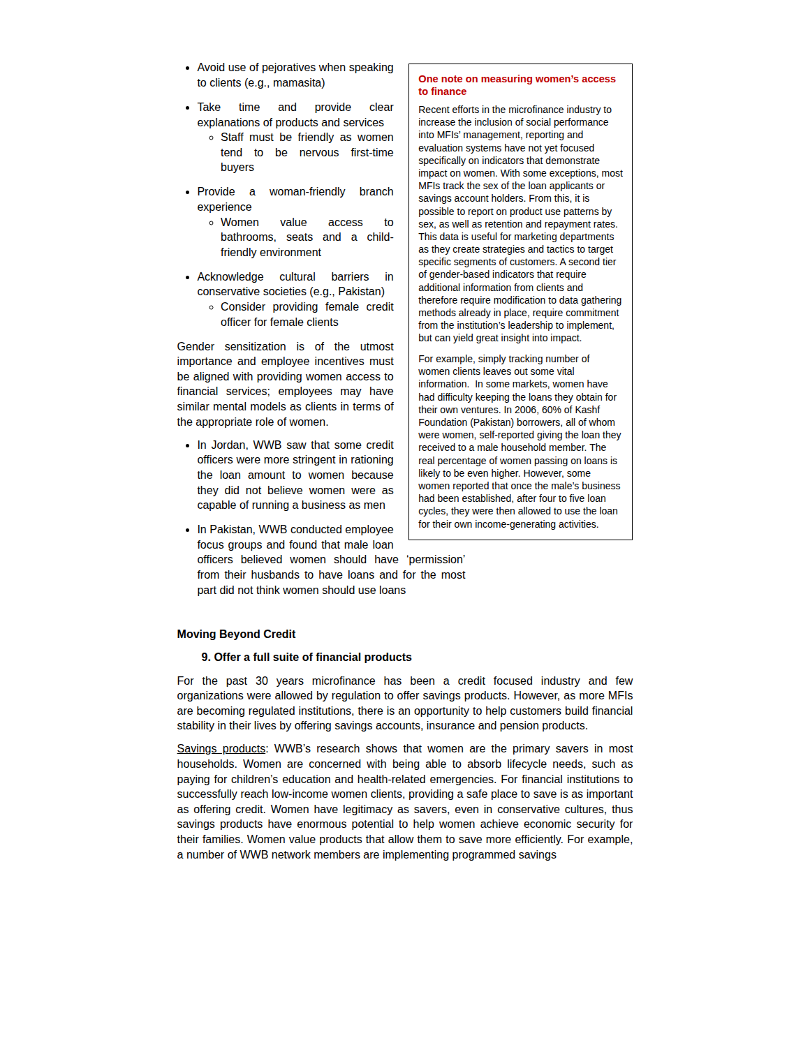One note on measuring women’s access to finance
Recent efforts in the microfinance industry to increase the inclusion of social performance into MFIs’ management, reporting and evaluation systems have not yet focused specifically on indicators that demonstrate impact on women. With some exceptions, most MFIs track the sex of the loan applicants or savings account holders. From this, it is possible to report on product use patterns by sex, as well as retention and repayment rates. This data is useful for marketing departments as they create strategies and tactics to target specific segments of customers. A second tier of gender-based indicators that require additional information from clients and therefore require modification to data gathering methods already in place, require commitment from the institution’s leadership to implement, but can yield great insight into impact.
For example, simply tracking number of women clients leaves out some vital information. In some markets, women have had difficulty keeping the loans they obtain for their own ventures. In 2006, 60% of Kashf Foundation (Pakistan) borrowers, all of whom were women, self-reported giving the loan they received to a male household member. The real percentage of women passing on loans is likely to be even higher. However, some women reported that once the male’s business had been established, after four to five loan cycles, they were then allowed to use the loan for their own income-generating activities.
Avoid use of pejoratives when speaking to clients (e.g., mamasita)
Take time and provide clear explanations of products and services
Staff must be friendly as women tend to be nervous first-time buyers
Provide a woman-friendly branch experience
Women value access to bathrooms, seats and a child-friendly environment
Acknowledge cultural barriers in conservative societies (e.g., Pakistan)
Consider providing female credit officer for female clients
Gender sensitization is of the utmost importance and employee incentives must be aligned with providing women access to financial services; employees may have similar mental models as clients in terms of the appropriate role of women.
In Jordan, WWB saw that some credit officers were more stringent in rationing the loan amount to women because they did not believe women were as capable of running a business as men
In Pakistan, WWB conducted employee focus groups and found that male loan officers believed women should have ‘permission’ from their husbands to have loans and for the most part did not think women should use loans
Moving Beyond Credit
Offer a full suite of financial products
For the past 30 years microfinance has been a credit focused industry and few organizations were allowed by regulation to offer savings products. However, as more MFIs are becoming regulated institutions, there is an opportunity to help customers build financial stability in their lives by offering savings accounts, insurance and pension products.
Savings products: WWB’s research shows that women are the primary savers in most households. Women are concerned with being able to absorb lifecycle needs, such as paying for children’s education and health-related emergencies. For financial institutions to successfully reach low-income women clients, providing a safe place to save is as important as offering credit. Women have legitimacy as savers, even in conservative cultures, thus savings products have enormous potential to help women achieve economic security for their families. Women value products that allow them to save more efficiently. For example, a number of WWB network members are implementing programmed savings